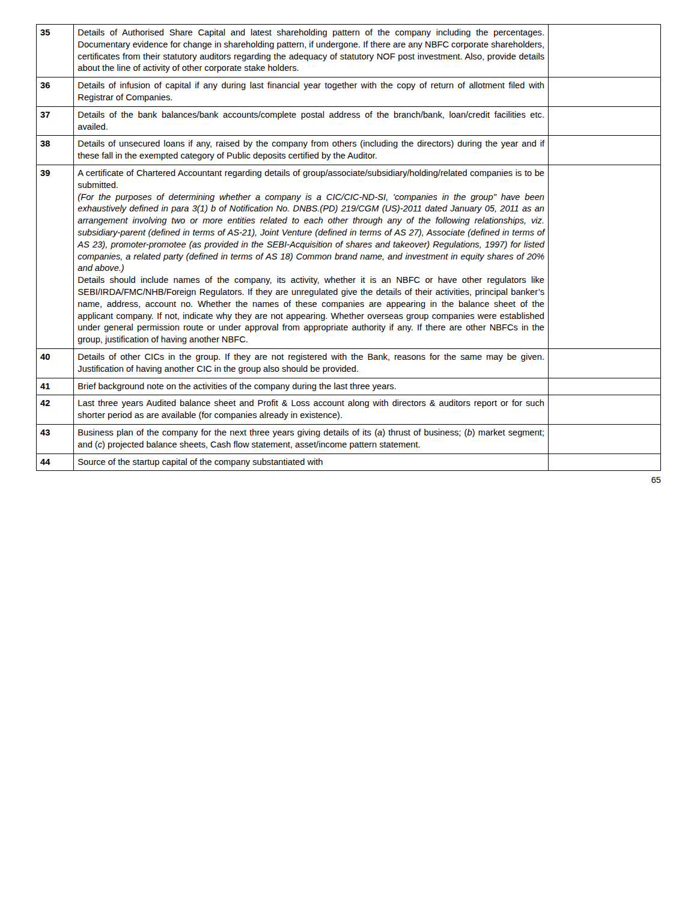| 35 | Details of Authorised Share Capital and latest shareholding pattern of the company including the percentages. Documentary evidence for change in shareholding pattern, if undergone. If there are any NBFC corporate shareholders, certificates from their statutory auditors regarding the adequacy of statutory NOF post investment. Also, provide details about the line of activity of other corporate stake holders. | |
| 36 | Details of infusion of capital if any during last financial year together with the copy of return of allotment filed with Registrar of Companies. | |
| 37 | Details of the bank balances/bank accounts/complete postal address of the branch/bank, loan/credit facilities etc. availed. | |
| 38 | Details of unsecured loans if any, raised by the company from others (including the directors) during the year and if these fall in the exempted category of Public deposits certified by the Auditor. | |
| 39 | A certificate of Chartered Accountant regarding details of group/associate/subsidiary/holding/related companies is to be submitted. (For the purposes of determining whether a company is a CIC/CIC-ND-SI, 'companies in the group" have been exhaustively defined in para 3(1) b of Notification No. DNBS.(PD) 219/CGM (US)-2011 dated January 05, 2011 as an arrangement involving two or more entities related to each other through any of the following relationships, viz. subsidiary-parent (defined in terms of AS-21), Joint Venture (defined in terms of AS 27), Associate (defined in terms of AS 23), promoter-promotee (as provided in the SEBI-Acquisition of shares and takeover) Regulations, 1997) for listed companies, a related party (defined in terms of AS 18) Common brand name, and investment in equity shares of 20% and above.) Details should include names of the company, its activity, whether it is an NBFC or have other regulators like SEBI/IRDA/FMC/NHB/Foreign Regulators. If they are unregulated give the details of their activities, principal banker’s name, address, account no. Whether the names of these companies are appearing in the balance sheet of the applicant company. If not, indicate why they are not appearing. Whether overseas group companies were established under general permission route or under approval from appropriate authority if any. If there are other NBFCs in the group, justification of having another NBFC. | |
| 40 | Details of other CICs in the group. If they are not registered with the Bank, reasons for the same may be given. Justification of having another CIC in the group also should be provided. | |
| 41 | Brief background note on the activities of the company during the last three years. | |
| 42 | Last three years Audited balance sheet and Profit & Loss account along with directors & auditors report or for such shorter period as are available (for companies already in existence). | |
| 43 | Business plan of the company for the next three years giving details of its ( a ) thrust of business; ( b ) market segment; and ( c ) projected balance sheets, Cash flow statement, asset/income pattern statement. | |
| 44 | Source of the startup capital of the company substantiated with | |
65